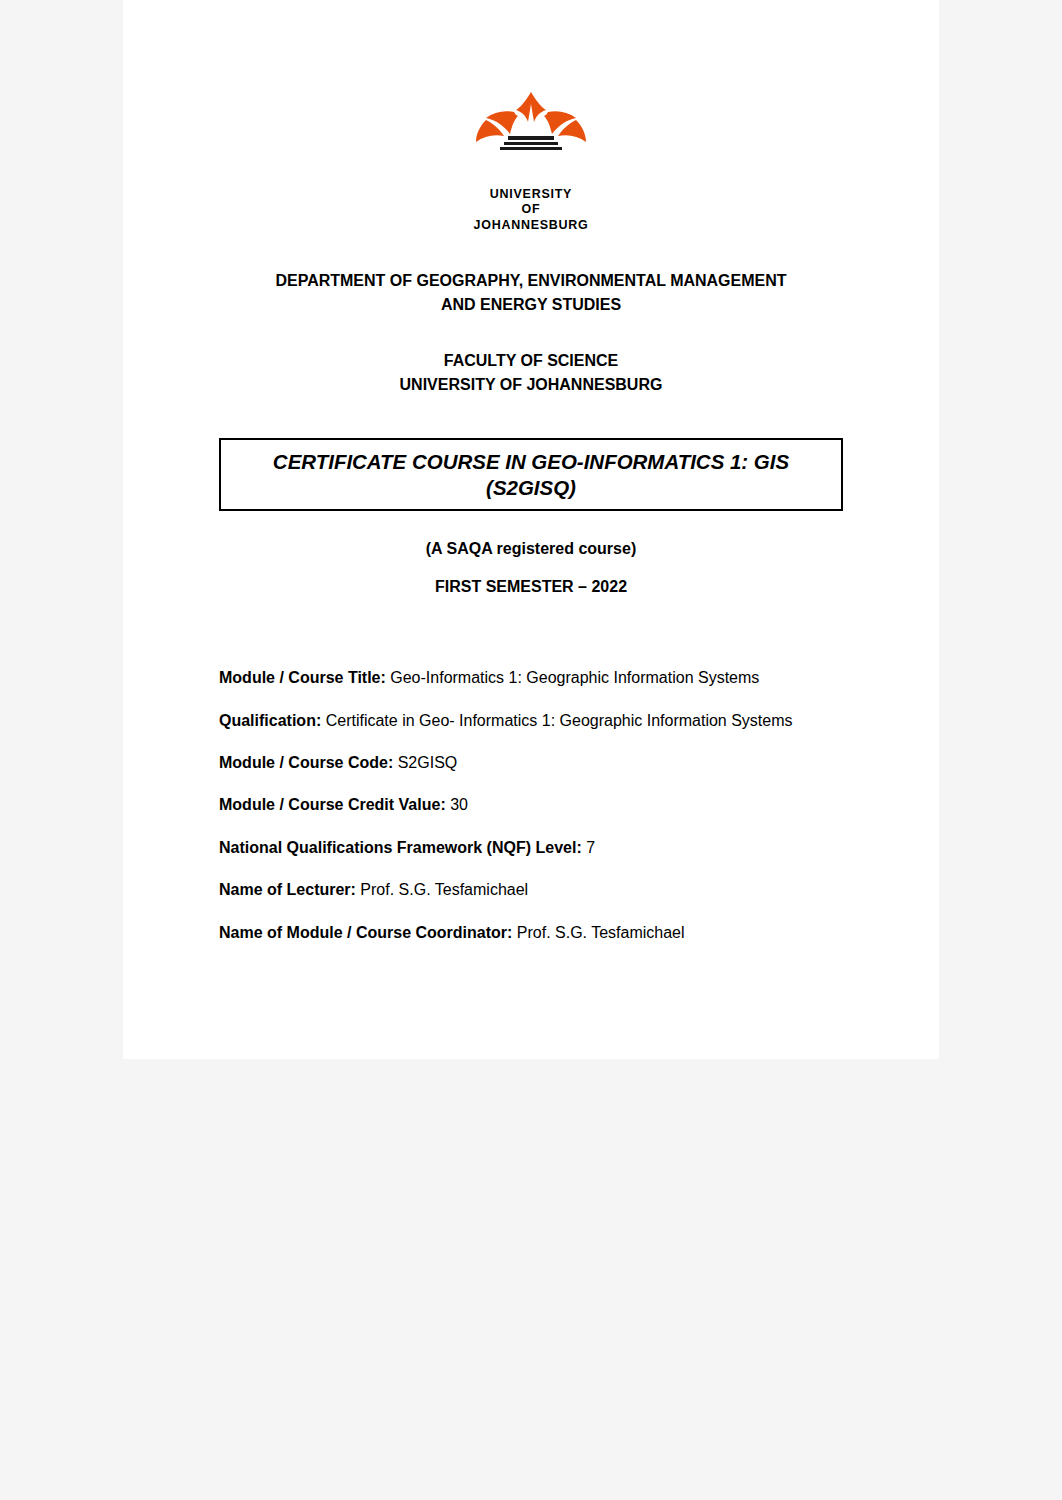UNIVERSITY
OF
JOHANNESBURG
DEPARTMENT OF GEOGRAPHY, ENVIRONMENTAL MANAGEMENT
AND ENERGY STUDIES
FACULTY OF SCIENCE
UNIVERSITY OF JOHANNESBURG
CERTIFICATE COURSE IN GEO-INFORMATICS 1: GIS (S2GISQ)
(A SAQA registered course)
FIRST SEMESTER – 2022
Module / Course Title: Geo-Informatics 1: Geographic Information Systems
Qualification: Certificate in Geo- Informatics 1: Geographic Information Systems
Module / Course Code: S2GISQ
Module / Course Credit Value: 30
National Qualifications Framework (NQF) Level: 7
Name of Lecturer: Prof. S.G. Tesfamichael
Name of Module / Course Coordinator: Prof. S.G. Tesfamichael